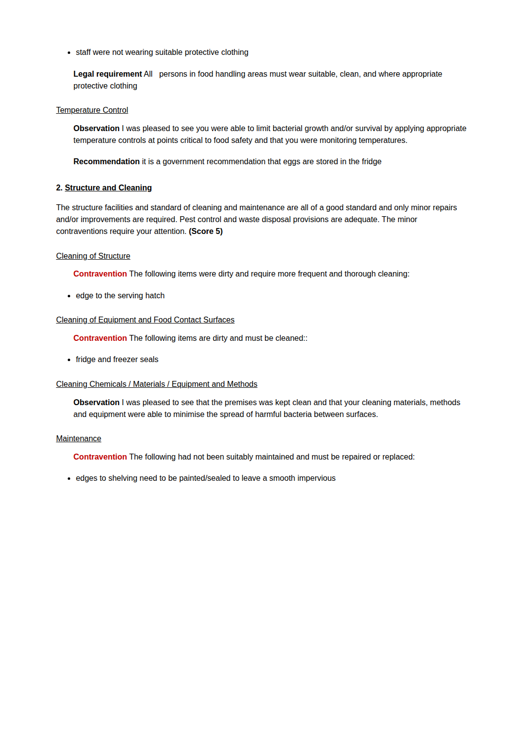staff were not wearing suitable protective clothing
Legal requirement All persons in food handling areas must wear suitable, clean, and where appropriate protective clothing
Temperature Control
Observation I was pleased to see you were able to limit bacterial growth and/or survival by applying appropriate temperature controls at points critical to food safety and that you were monitoring temperatures.
Recommendation it is a government recommendation that eggs are stored in the fridge
2. Structure and Cleaning
The structure facilities and standard of cleaning and maintenance are all of a good standard and only minor repairs and/or improvements are required. Pest control and waste disposal provisions are adequate. The minor contraventions require your attention. (Score 5)
Cleaning of Structure
Contravention The following items were dirty and require more frequent and thorough cleaning:
edge to the serving hatch
Cleaning of Equipment and Food Contact Surfaces
Contravention The following items are dirty and must be cleaned::
fridge and freezer seals
Cleaning Chemicals / Materials / Equipment and Methods
Observation I was pleased to see that the premises was kept clean and that your cleaning materials, methods and equipment were able to minimise the spread of harmful bacteria between surfaces.
Maintenance
Contravention The following had not been suitably maintained and must be repaired or replaced:
edges to shelving need to be painted/sealed to leave a smooth impervious